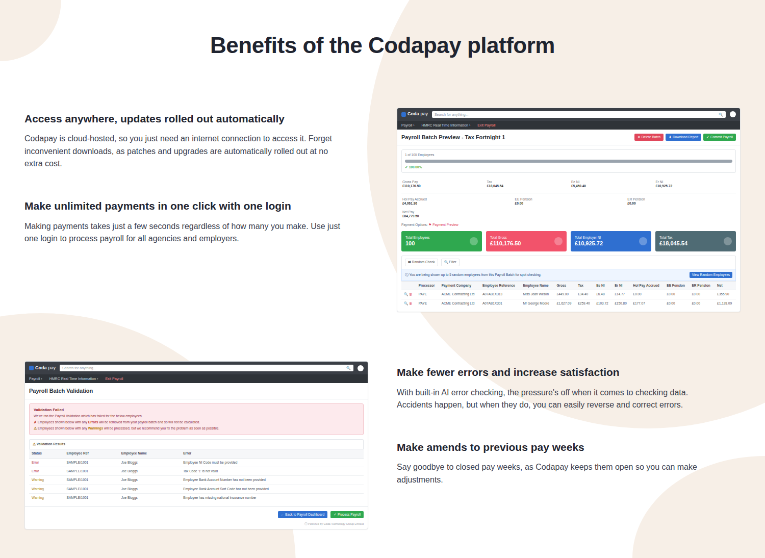Benefits of the Codapay platform
Access anywhere, updates rolled out automatically
Codapay is cloud-hosted, so you just need an internet connection to access it. Forget inconvenient downloads, as patches and upgrades are automatically rolled out at no extra cost.
Make unlimited payments in one click with one login
Making payments takes just a few seconds regardless of how many you make. Use just one login to process payroll for all agencies and employers.
Codapay Search for anything...🔍
Payroll › HMRC Real Time Information › Exit Payroll
Payroll Batch Preview - Tax Fortnight 1
✕ Delete Batch ⬇ Download Report ✓ Commit Payroll
1 of 100 Employees
✓ 100.00%
Gross Pay
£110,176.50
Tax
£18,045.54
Ee NI
£5,450.40
Er NI
£10,925.72
Hol Pay Accrued
£4,061.36
EE Pension
£0.00
ER Pension
£0.00
Net Pay
£84,779.50
Payment Options: ⚑ Payment Preview
Total Employees
100
Total Gross
£110,176.50
Total Employer NI
£10,925.72
Total Tax
£18,045.54
⇄ Random Check 🔍 Filter
ⓘ You are being shown up to 5 random employees from this Payroll Batch for spot checking. View Random Employees
| | Processor | Payment Company | Employee Reference | Employee Name | Gross | Tax | Ee NI | Er NI | Hol Pay Accrued | EE Pension | ER Pension | Net |
| --- | --- | --- | --- | --- | --- | --- | --- | --- | --- | --- | --- | --- |
| 🔍 🗑 | PAYE | ACME Contracting Ltd | A07AB1X313 | Miss Joan Wilson | £449.00 | £34.40 | £6.48 | £14.77 | £0.00 | £0.00 | £0.00 | £355.90 |
| 🔍 🗑 | PAYE | ACME Contracting Ltd | A07AB1X301 | Mr George Moore | £1,627.09 | £259.40 | £103.72 | £150.80 | £177.07 | £0.00 | £0.00 | £1,128.09 |
Make fewer errors and increase satisfaction
With built-in AI error checking, the pressure's off when it comes to checking data. Accidents happen, but when they do, you can easily reverse and correct errors.
Make amends to previous pay weeks
Say goodbye to closed pay weeks, as Codapay keeps them open so you can make adjustments.
Codapay Search for anything...🔍
Payroll › HMRC Real Time Information › Exit Payroll
Payroll Batch Validation
Validation Failed
We've ran the Payroll Validation which has failed for the below employees.
✗ Employees shown below with any Errors will be removed from your payroll batch and so will not be calculated.
⚠ Employees shown below with any Warnings will be processed, but we recommend you fix the problem as soon as possible.
⚠ Validation Results
| Status | Employee Ref | Employee Name | Error |
| --- | --- | --- | --- |
| Error | SAMPLE/1001 | Joe Bloggs | Employee NI Code must be provided |
| Error | SAMPLE/1001 | Joe Bloggs | Tax Code '1' is not valid |
| Warning | SAMPLE/1001 | Joe Bloggs | Employee Bank Account Number has not been provided |
| Warning | SAMPLE/1001 | Joe Bloggs | Employee Bank Account Sort Code has not been provided |
| Warning | SAMPLE/1001 | Joe Bloggs | Employee has missing national insurance number |
← Back to Payroll Dashboard ✓ Process Payroll
ⓘ Powered by Coda Technology Group Limited